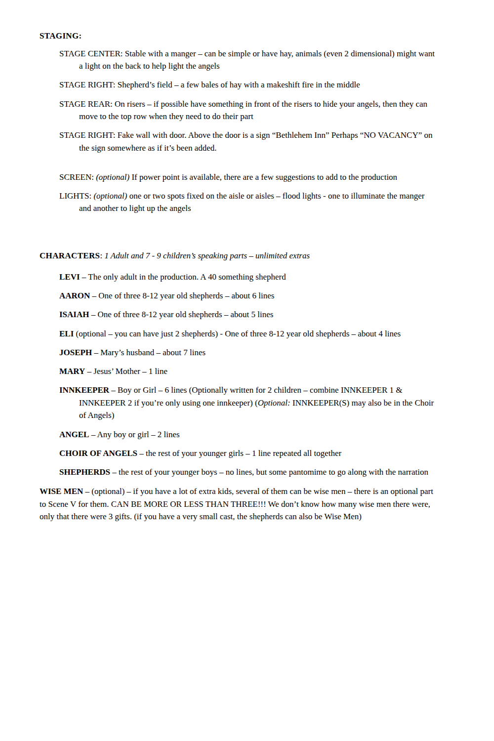STAGING:
STAGE CENTER: Stable with a manger – can be simple or have hay, animals (even 2 dimensional) might want a light on the back to help light the angels
STAGE RIGHT: Shepherd’s field – a few bales of hay with a makeshift fire in the middle
STAGE REAR: On risers – if possible have something in front of the risers to hide your angels, then they can move to the top row when they need to do their part
STAGE RIGHT: Fake wall with door. Above the door is a sign “Bethlehem Inn” Perhaps “NO VACANCY” on the sign somewhere as if it’s been added.
SCREEN: (optional) If power point is available, there are a few suggestions to add to the production
LIGHTS: (optional) one or two spots fixed on the aisle or aisles – flood lights - one to illuminate the manger and another to light up the angels
CHARACTERS: 1 Adult and 7 - 9 children’s speaking parts – unlimited extras
LEVI – The only adult in the production. A 40 something shepherd
AARON – One of three 8-12 year old shepherds – about 6 lines
ISAIAH – One of three 8-12 year old shepherds – about 5 lines
ELI (optional – you can have just 2 shepherds) - One of three 8-12 year old shepherds – about 4 lines
JOSEPH – Mary’s husband – about 7 lines
MARY – Jesus’ Mother – 1 line
INNKEEPER – Boy or Girl – 6 lines (Optionally written for 2 children – combine INNKEEPER 1 & INNKEEPER 2 if you’re only using one innkeeper) (Optional: INNKEEPER(S) may also be in the Choir of Angels)
ANGEL – Any boy or girl – 2 lines
CHOIR OF ANGELS – the rest of your younger girls – 1 line repeated all together
SHEPHERDS – the rest of your younger boys – no lines, but some pantomime to go along with the narration
WISE MEN – (optional) – if you have a lot of extra kids, several of them can be wise men – there is an optional part to Scene V for them. CAN BE MORE OR LESS THAN THREE!!! We don’t know how many wise men there were, only that there were 3 gifts. (if you have a very small cast, the shepherds can also be Wise Men)